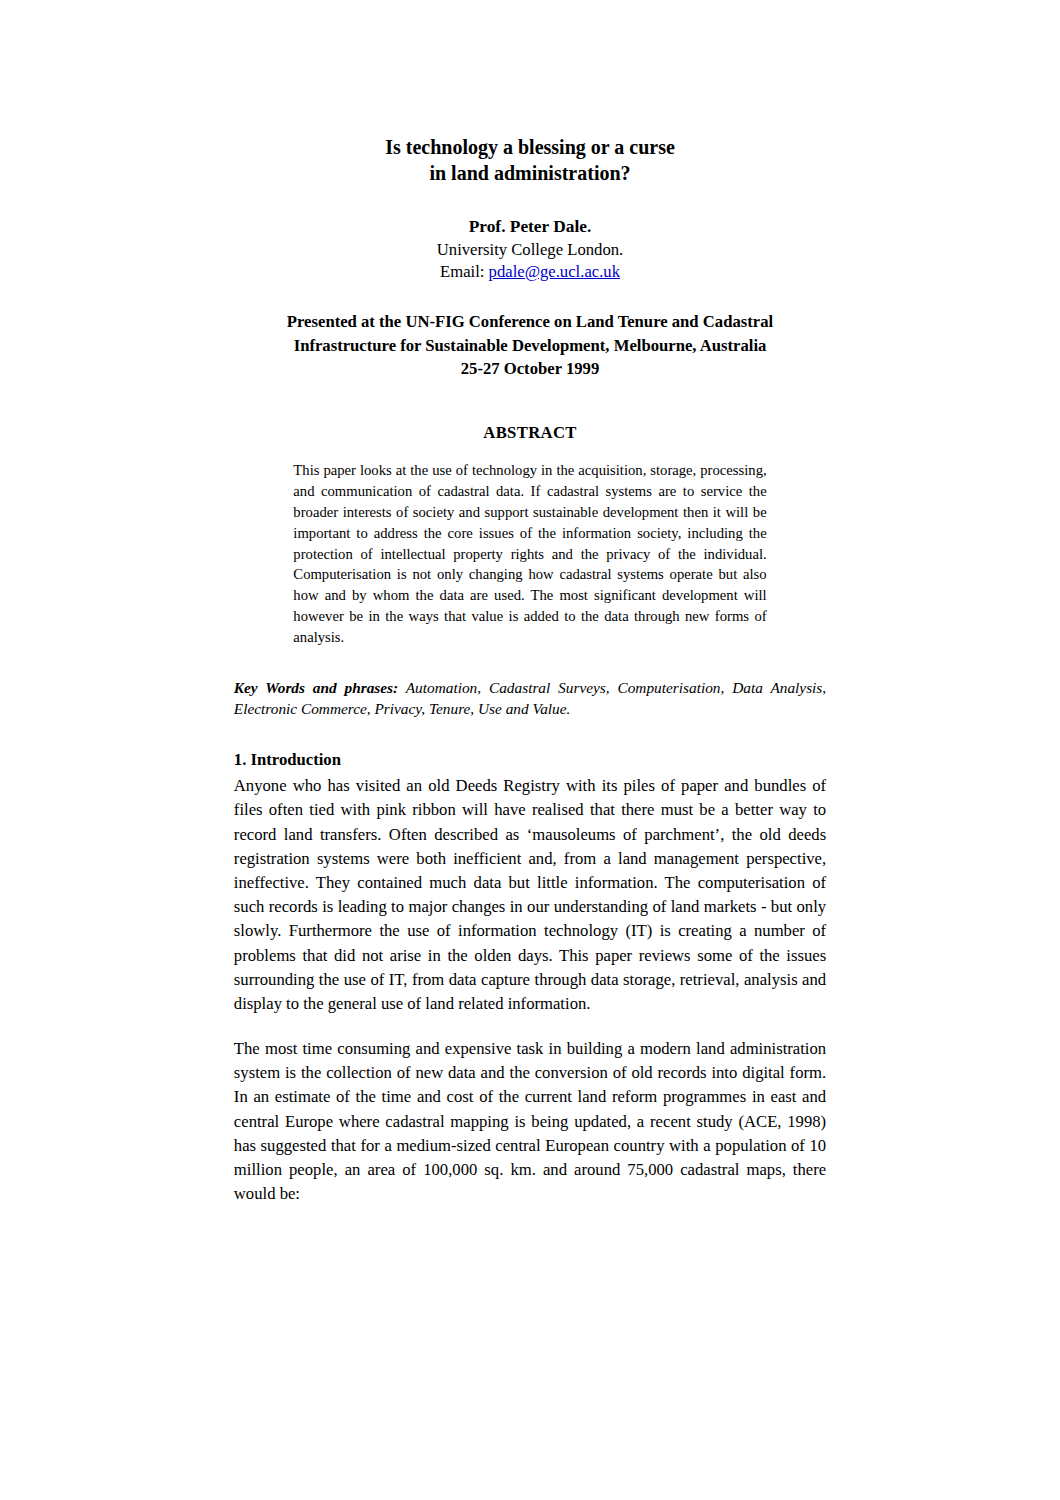Is technology a blessing or a curse
in land administration?
Prof. Peter Dale.
University College London.
Email: pdale@ge.ucl.ac.uk
Presented at the UN-FIG Conference on Land Tenure and Cadastral
Infrastructure for Sustainable Development, Melbourne, Australia
25-27 October 1999
ABSTRACT
This paper looks at the use of technology in the acquisition, storage, processing, and communication of cadastral data. If cadastral systems are to service the broader interests of society and support sustainable development then it will be important to address the core issues of the information society, including the protection of intellectual property rights and the privacy of the individual. Computerisation is not only changing how cadastral systems operate but also how and by whom the data are used. The most significant development will however be in the ways that value is added to the data through new forms of analysis.
Key Words and phrases: Automation, Cadastral Surveys, Computerisation, Data Analysis, Electronic Commerce, Privacy, Tenure, Use and Value.
1. Introduction
Anyone who has visited an old Deeds Registry with its piles of paper and bundles of files often tied with pink ribbon will have realised that there must be a better way to record land transfers. Often described as ‘mausoleums of parchment’, the old deeds registration systems were both inefficient and, from a land management perspective, ineffective. They contained much data but little information. The computerisation of such records is leading to major changes in our understanding of land markets - but only slowly. Furthermore the use of information technology (IT) is creating a number of problems that did not arise in the olden days. This paper reviews some of the issues surrounding the use of IT, from data capture through data storage, retrieval, analysis and display to the general use of land related information.
The most time consuming and expensive task in building a modern land administration system is the collection of new data and the conversion of old records into digital form. In an estimate of the time and cost of the current land reform programmes in east and central Europe where cadastral mapping is being updated, a recent study (ACE, 1998) has suggested that for a medium-sized central European country with a population of 10 million people, an area of 100,000 sq. km. and around 75,000 cadastral maps, there would be: